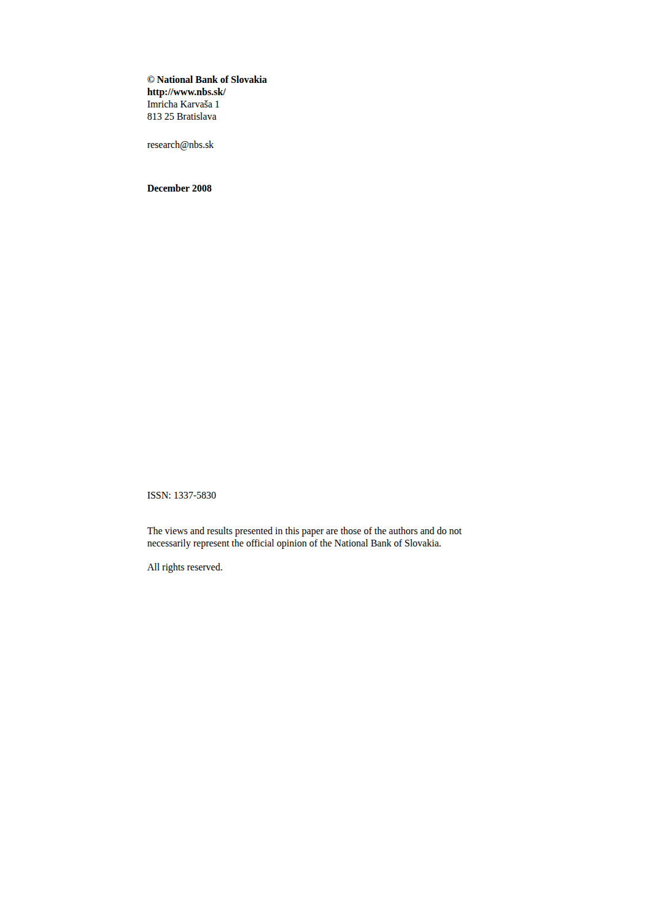© National Bank of Slovakia
http://www.nbs.sk/
Imricha Karvaša 1
813 25 Bratislava
research@nbs.sk
December 2008
ISSN: 1337-5830
The views and results presented in this paper are those of the authors and do not necessarily represent the official opinion of the National Bank of Slovakia.
All rights reserved.